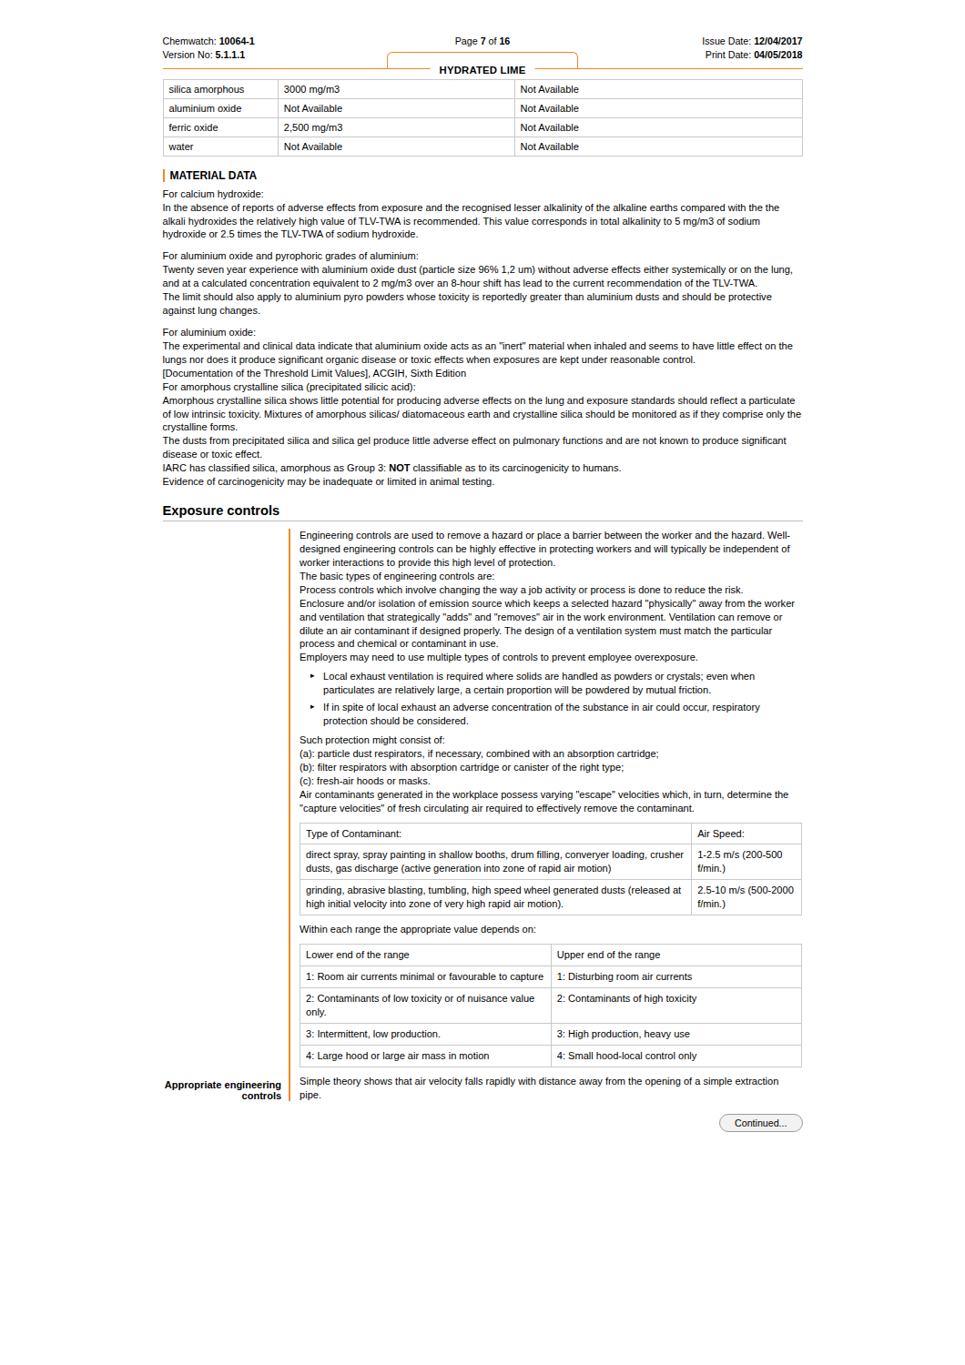Chemwatch: 10064-1
Version No: 5.1.1.1
Page 7 of 16
Issue Date: 12/04/2017
Print Date: 04/05/2018
HYDRATED LIME
| silica amorphous | 3000 mg/m3 | Not Available |
| aluminium oxide | Not Available | Not Available |
| ferric oxide | 2,500 mg/m3 | Not Available |
| water | Not Available | Not Available |
MATERIAL DATA
For calcium hydroxide:
In the absence of reports of adverse effects from exposure and the recognised lesser alkalinity of the alkaline earths compared with the the alkali hydroxides the relatively high value of TLV-TWA is recommended. This value corresponds in total alkalinity to 5 mg/m3 of sodium hydroxide or 2.5 times the TLV-TWA of sodium hydroxide.
For aluminium oxide and pyrophoric grades of aluminium:
Twenty seven year experience with aluminium oxide dust (particle size 96% 1,2 um) without adverse effects either systemically or on the lung, and at a calculated concentration equivalent to 2 mg/m3 over an 8-hour shift has lead to the current recommendation of the TLV-TWA.
The limit should also apply to aluminium pyro powders whose toxicity is reportedly greater than aluminium dusts and should be protective against lung changes.
For aluminium oxide:
The experimental and clinical data indicate that aluminium oxide acts as an "inert" material when inhaled and seems to have little effect on the lungs nor does it produce significant organic disease or toxic effects when exposures are kept under reasonable control.
[Documentation of the Threshold Limit Values], ACGIH, Sixth Edition
For amorphous crystalline silica (precipitated silicic acid):
Amorphous crystalline silica shows little potential for producing adverse effects on the lung and exposure standards should reflect a particulate of low intrinsic toxicity. Mixtures of amorphous silicas/ diatomaceous earth and crystalline silica should be monitored as if they comprise only the crystalline forms.
The dusts from precipitated silica and silica gel produce little adverse effect on pulmonary functions and are not known to produce significant disease or toxic effect.
IARC has classified silica, amorphous as Group 3: NOT classifiable as to its carcinogenicity to humans.
Evidence of carcinogenicity may be inadequate or limited in animal testing.
Exposure controls
Appropriate engineering
controls
Engineering controls are used to remove a hazard or place a barrier between the worker and the hazard. Well-designed engineering controls can be highly effective in protecting workers and will typically be independent of worker interactions to provide this high level of protection.
The basic types of engineering controls are:
Process controls which involve changing the way a job activity or process is done to reduce the risk.
Enclosure and/or isolation of emission source which keeps a selected hazard "physically" away from the worker and ventilation that strategically "adds" and "removes" air in the work environment. Ventilation can remove or dilute an air contaminant if designed properly. The design of a ventilation system must match the particular process and chemical or contaminant in use.
Employers may need to use multiple types of controls to prevent employee overexposure.
Local exhaust ventilation is required where solids are handled as powders or crystals; even when particulates are relatively large, a certain proportion will be powdered by mutual friction.
If in spite of local exhaust an adverse concentration of the substance in air could occur, respiratory protection should be considered.
Such protection might consist of:
(a): particle dust respirators, if necessary, combined with an absorption cartridge;
(b): filter respirators with absorption cartridge or canister of the right type;
(c): fresh-air hoods or masks.
Air contaminants generated in the workplace possess varying "escape" velocities which, in turn, determine the "capture velocities" of fresh circulating air required to effectively remove the contaminant.
| Type of Contaminant: | Air Speed: |
| direct spray, spray painting in shallow booths, drum filling, converyer loading, crusher dusts, gas discharge (active generation into zone of rapid air motion) | 1-2.5 m/s (200-500 f/min.) |
| grinding, abrasive blasting, tumbling, high speed wheel generated dusts (released at high initial velocity into zone of very high rapid air motion). | 2.5-10 m/s (500-2000 f/min.) |
Within each range the appropriate value depends on:
| Lower end of the range | Upper end of the range |
| 1: Room air currents minimal or favourable to capture | 1: Disturbing room air currents |
| 2: Contaminants of low toxicity or of nuisance value only. | 2: Contaminants of high toxicity |
| 3: Intermittent, low production. | 3: High production, heavy use |
| 4: Large hood or large air mass in motion | 4: Small hood-local control only |
Simple theory shows that air velocity falls rapidly with distance away from the opening of a simple extraction pipe.
Continued...